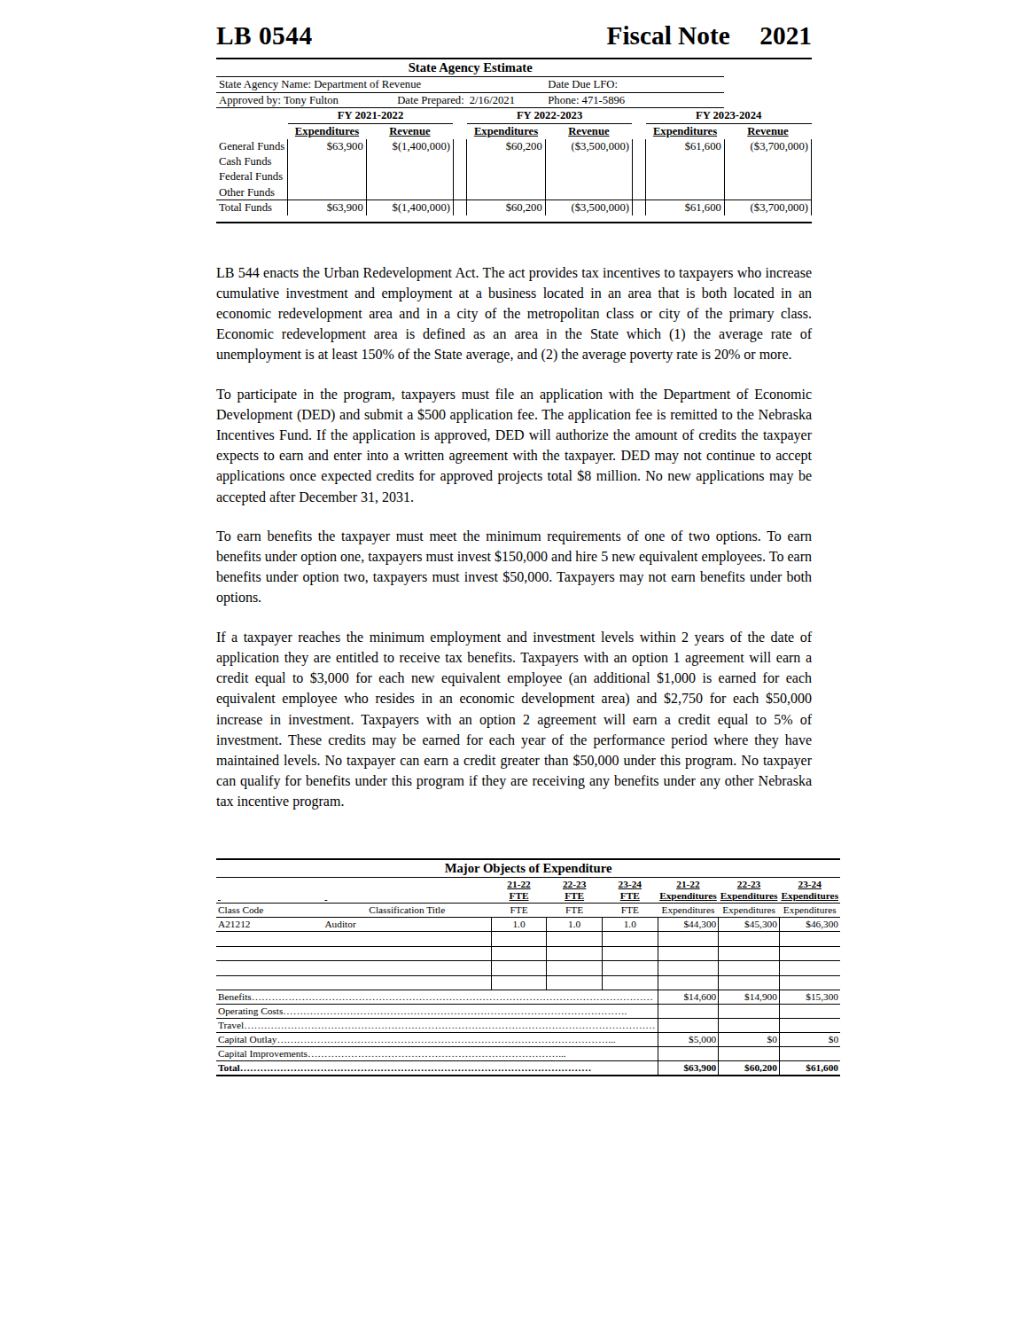LB 0544 Fiscal Note 2021
| State Agency Estimate |
| State Agency Name: Department of Revenue | Date Due LFO: |
| Approved by: Tony Fulton | Date Prepared: | 2/16/2021 | Phone: 471-5896 |
| | FY 2021-2022 | | FY 2022-2023 | | FY 2023-2024 |
| | Expenditures | Revenue | | Expenditures | Revenue | | Expenditures | Revenue |
| General Funds | $63,900 | $(1,400,000) | | $60,200 | ($3,500,000) | | $61,600 | ($3,700,000) |
| Cash Funds | | | | | | | | |
| Federal Funds | | | | | | | | |
| Other Funds | | | | | | | | |
| Total Funds | $63,900 | $(1,400,000) | | $60,200 | ($3,500,000) | | $61,600 | ($3,700,000) |
LB 544 enacts the Urban Redevelopment Act. The act provides tax incentives to taxpayers who increase cumulative investment and employment at a business located in an area that is both located in an economic redevelopment area and in a city of the metropolitan class or city of the primary class. Economic redevelopment area is defined as an area in the State which (1) the average rate of unemployment is at least 150% of the State average, and (2) the average poverty rate is 20% or more.
To participate in the program, taxpayers must file an application with the Department of Economic Development (DED) and submit a $500 application fee. The application fee is remitted to the Nebraska Incentives Fund. If the application is approved, DED will authorize the amount of credits the taxpayer expects to earn and enter into a written agreement with the taxpayer. DED may not continue to accept applications once expected credits for approved projects total $8 million. No new applications may be accepted after December 31, 2031.
To earn benefits the taxpayer must meet the minimum requirements of one of two options. To earn benefits under option one, taxpayers must invest $150,000 and hire 5 new equivalent employees. To earn benefits under option two, taxpayers must invest $50,000. Taxpayers may not earn benefits under both options.
If a taxpayer reaches the minimum employment and investment levels within 2 years of the date of application they are entitled to receive tax benefits. Taxpayers with an option 1 agreement will earn a credit equal to $3,000 for each new equivalent employee (an additional $1,000 is earned for each equivalent employee who resides in an economic development area) and $2,750 for each $50,000 increase in investment. Taxpayers with an option 2 agreement will earn a credit equal to 5% of investment. These credits may be earned for each year of the performance period where they have maintained levels. No taxpayer can earn a credit greater than $50,000 under this program. No taxpayer can qualify for benefits under this program if they are receiving any benefits under any other Nebraska tax incentive program.
| Major Objects of Expenditure |
| | | 21-22 FTE | 22-23 FTE | 23-24 FTE | 21-22 Expenditures | 22-23 Expenditures | 23-24 Expenditures |
| Class Code | Classification Title | FTE | FTE | FTE | Expenditures | Expenditures | Expenditures |
| A21212 | Auditor | 1.0 | 1.0 | 1.0 | $44,300 | $45,300 | $46,300 |
| Benefits………………………………………………………………………………………………………… | $14,600 | $14,900 | $15,300 |
| Operating Costs…………………………………………………………………………………………. | | | |
| Travel…………………………………………………………………………………………………………… | | | |
| Capital Outlay………………………………………………………………………………………... | $5,000 | $0 | $0 |
| Capital Improvements…………………………………………………………………... | | | |
| Total…………………………………………………………………………………………… | $63,900 | $60,200 | $61,600 |